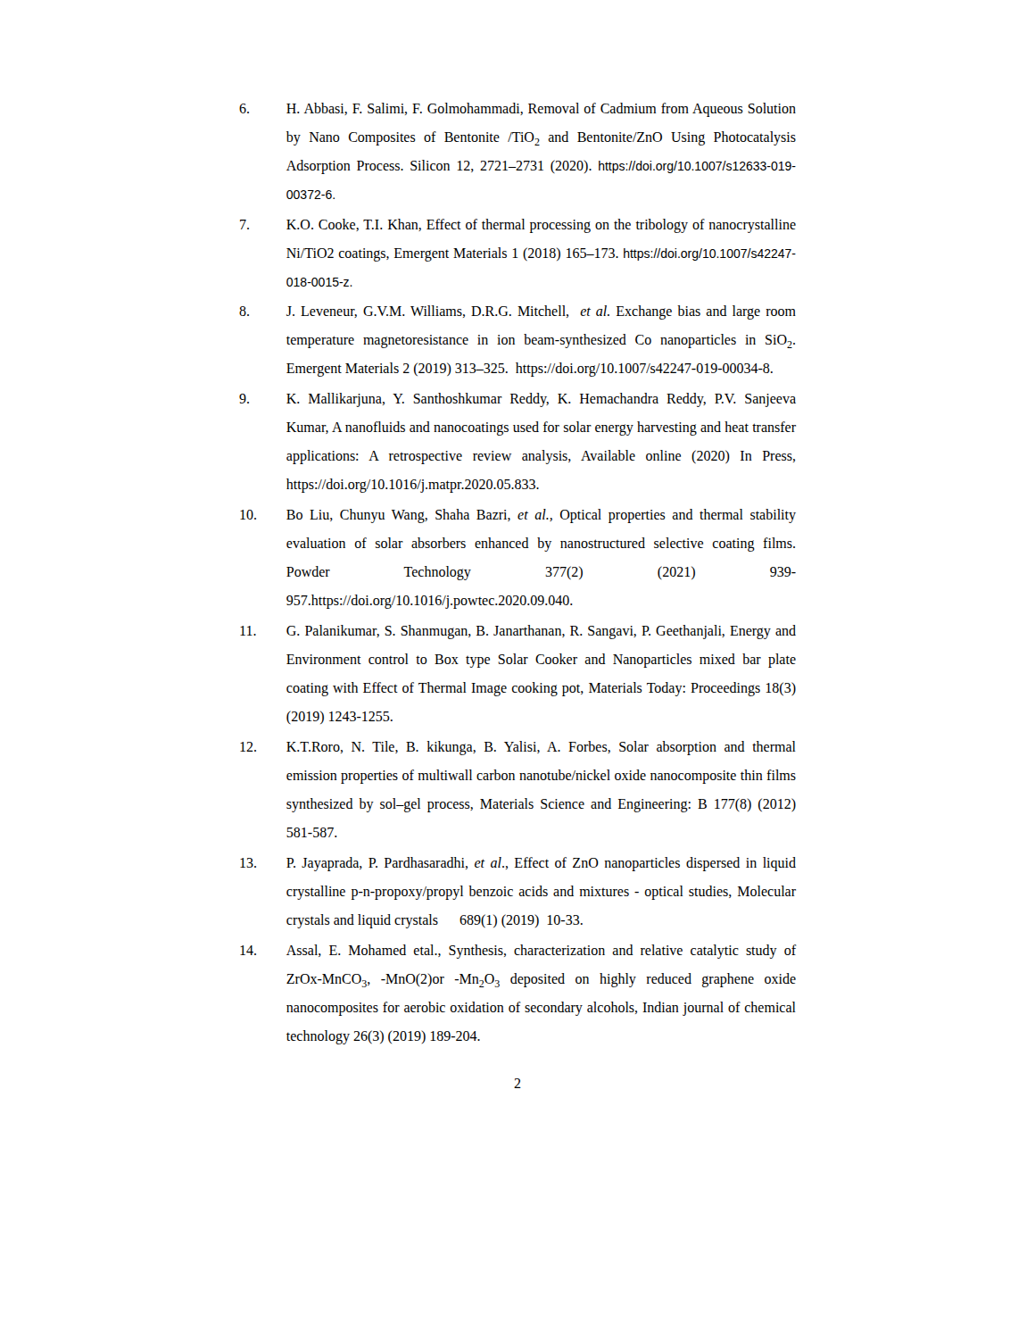H. Abbasi, F. Salimi, F. Golmohammadi, Removal of Cadmium from Aqueous Solution by Nano Composites of Bentonite /TiO2 and Bentonite/ZnO Using Photocatalysis Adsorption Process. Silicon 12, 2721–2731 (2020). https://doi.org/10.1007/s12633-019-00372-6.
K.O. Cooke, T.I. Khan, Effect of thermal processing on the tribology of nanocrystalline Ni/TiO2 coatings, Emergent Materials 1 (2018) 165–173. https://doi.org/10.1007/s42247-018-0015-z.
J. Leveneur, G.V.M. Williams, D.R.G. Mitchell, et al. Exchange bias and large room temperature magnetoresistance in ion beam-synthesized Co nanoparticles in SiO2. Emergent Materials 2 (2019) 313–325. https://doi.org/10.1007/s42247-019-00034-8.
K. Mallikarjuna, Y. Santhoshkumar Reddy, K. Hemachandra Reddy, P.V. Sanjeeva Kumar, A nanofluids and nanocoatings used for solar energy harvesting and heat transfer applications: A retrospective review analysis, Available online (2020) In Press, https://doi.org/10.1016/j.matpr.2020.05.833.
Bo Liu, Chunyu Wang, Shaha Bazri, et al., Optical properties and thermal stability evaluation of solar absorbers enhanced by nanostructured selective coating films. Powder Technology 377(2) (2021) 939-957.https://doi.org/10.1016/j.powtec.2020.09.040.
G. Palanikumar, S. Shanmugan, B. Janarthanan, R. Sangavi, P. Geethanjali, Energy and Environment control to Box type Solar Cooker and Nanoparticles mixed bar plate coating with Effect of Thermal Image cooking pot, Materials Today: Proceedings 18(3) (2019) 1243-1255.
K.T.Roro, N. Tile, B. kikunga, B. Yalisi, A. Forbes, Solar absorption and thermal emission properties of multiwall carbon nanotube/nickel oxide nanocomposite thin films synthesized by sol–gel process, Materials Science and Engineering: B 177(8) (2012) 581-587.
P. Jayaprada, P. Pardhasaradhi, et al., Effect of ZnO nanoparticles dispersed in liquid crystalline p-n-propoxy/propyl benzoic acids and mixtures - optical studies, Molecular crystals and liquid crystals 689(1) (2019) 10-33.
Assal, E. Mohamed etal., Synthesis, characterization and relative catalytic study of ZrOx-MnCO3, -MnO(2)or -Mn2O3 deposited on highly reduced graphene oxide nanocomposites for aerobic oxidation of secondary alcohols, Indian journal of chemical technology 26(3) (2019) 189-204.
2